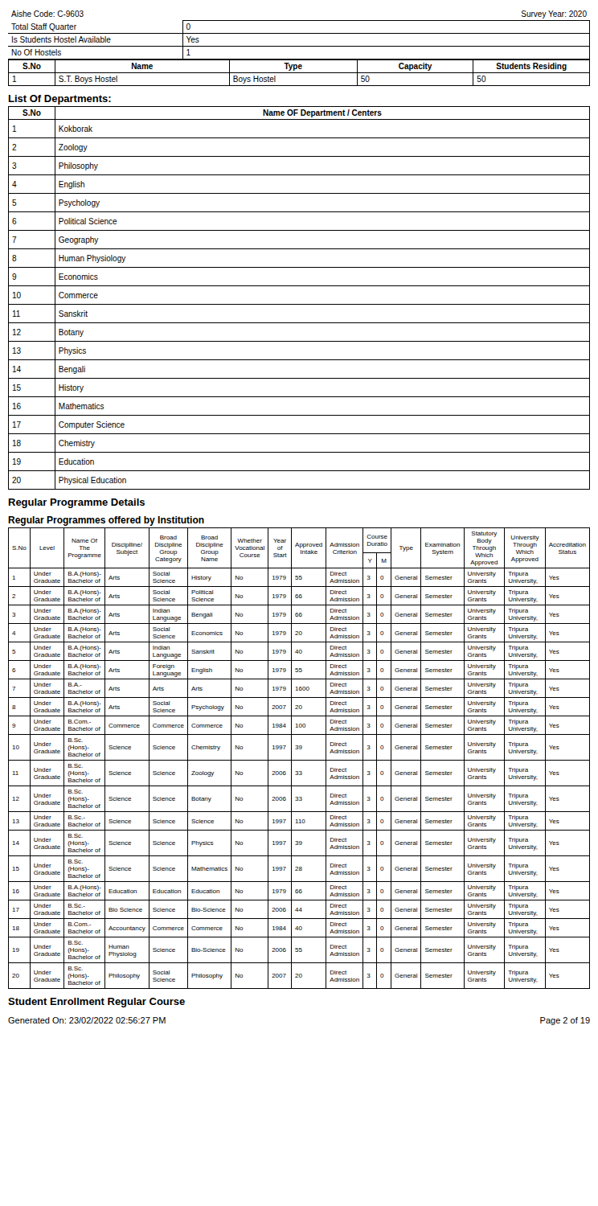| Aishe Code: C-9603 | Survey Year: 2020 |
| Total Staff Quarter | 0 |
| Is Students Hostel Available | Yes |
| No Of Hostels | 1 |
| S.No | Name | Type | Capacity | Students Residing |
| --- | --- | --- | --- | --- |
| 1 | S.T. Boys Hostel | Boys Hostel | 50 | 50 |
List Of Departments:
| S.No | Name OF Department / Centers |
| --- | --- |
| 1 | Kokborak |
| 2 | Zoology |
| 3 | Philosophy |
| 4 | English |
| 5 | Psychology |
| 6 | Political Science |
| 7 | Geography |
| 8 | Human Physiology |
| 9 | Economics |
| 10 | Commerce |
| 11 | Sanskrit |
| 12 | Botany |
| 13 | Physics |
| 14 | Bengali |
| 15 | History |
| 16 | Mathematics |
| 17 | Computer Science |
| 18 | Chemistry |
| 19 | Education |
| 20 | Physical Education |
Regular Programme Details
Regular Programmes offered by Institution
| S.No | Level | Name Of The Programme | Disciplline/ Subject | Broad Discipline Group Category | Broad Discipline Group Name | Whether Vocational Course | Year of Start | Approved Intake | Admission Criterion | Course Duratio | Type | Examination System | Statutory Body Through Which Approved | University Through Which Approved | Accreditation Status |
| --- | --- | --- | --- | --- | --- | --- | --- | --- | --- | --- | --- | --- | --- | --- | --- |
| Y | M |
| 1 | Under Graduate | B.A.(Hons)-Bachelor of | Arts | Social Science | History | No | 1979 | 55 | Direct Admission | 3 | 0 | General | Semester | University Grants | Tripura University, | Yes |
| 2 | Under Graduate | B.A.(Hons)-Bachelor of | Arts | Social Science | Political Science | No | 1979 | 66 | Direct Admission | 3 | 0 | General | Semester | University Grants | Tripura University, | Yes |
| 3 | Under Graduate | B.A.(Hons)-Bachelor of | Arts | Indian Language | Bengali | No | 1979 | 66 | Direct Admission | 3 | 0 | General | Semester | University Grants | Tripura University, | Yes |
| 4 | Under Graduate | B.A.(Hons)-Bachelor of | Arts | Social Science | Economics | No | 1979 | 20 | Direct Admission | 3 | 0 | General | Semester | University Grants | Tripura University, | Yes |
| 5 | Under Graduate | B.A.(Hons)-Bachelor of | Arts | Indian Language | Sanskrit | No | 1979 | 40 | Direct Admission | 3 | 0 | General | Semester | University Grants | Tripura University, | Yes |
| 6 | Under Graduate | B.A.(Hons)-Bachelor of | Arts | Foreign Language | English | No | 1979 | 55 | Direct Admission | 3 | 0 | General | Semester | University Grants | Tripura University, | Yes |
| 7 | Under Graduate | B.A.-Bachelor of | Arts | Arts | Arts | No | 1979 | 1600 | Direct Admission | 3 | 0 | General | Semester | University Grants | Tripura University, | Yes |
| 8 | Under Graduate | B.A.(Hons)-Bachelor of | Arts | Social Science | Psychology | No | 2007 | 20 | Direct Admission | 3 | 0 | General | Semester | University Grants | Tripura University, | Yes |
| 9 | Under Graduate | B.Com.-Bachelor of | Commerce | Commerce | Commerce | No | 1984 | 100 | Direct Admission | 3 | 0 | General | Semester | University Grants | Tripura University, | Yes |
| 10 | Under Graduate | B.Sc.(Hons)-Bachelor of | Science | Science | Chemistry | No | 1997 | 39 | Direct Admission | 3 | 0 | General | Semester | University Grants | Tripura University, | Yes |
| 11 | Under Graduate | B.Sc.(Hons)-Bachelor of | Science | Science | Zoology | No | 2006 | 33 | Direct Admission | 3 | 0 | General | Semester | University Grants | Tripura University, | Yes |
| 12 | Under Graduate | B.Sc.(Hons)-Bachelor of | Science | Science | Botany | No | 2006 | 33 | Direct Admission | 3 | 0 | General | Semester | University Grants | Tripura University, | Yes |
| 13 | Under Graduate | B.Sc.-Bachelor of | Science | Science | Science | No | 1997 | 110 | Direct Admission | 3 | 0 | General | Semester | University Grants | Tripura University, | Yes |
| 14 | Under Graduate | B.Sc.(Hons)-Bachelor of | Science | Science | Physics | No | 1997 | 39 | Direct Admission | 3 | 0 | General | Semester | University Grants | Tripura University, | Yes |
| 15 | Under Graduate | B.Sc.(Hons)-Bachelor of | Science | Science | Mathematics | No | 1997 | 28 | Direct Admission | 3 | 0 | General | Semester | University Grants | Tripura University, | Yes |
| 16 | Under Graduate | B.A.(Hons)-Bachelor of | Education | Education | Education | No | 1979 | 66 | Direct Admission | 3 | 0 | General | Semester | University Grants | Tripura University, | Yes |
| 17 | Under Graduate | B.Sc.-Bachelor of | Bio Science | Science | Bio-Science | No | 2006 | 44 | Direct Admission | 3 | 0 | General | Semester | University Grants | Tripura University, | Yes |
| 18 | Under Graduate | B.Com.-Bachelor of | Accountancy | Commerce | Commerce | No | 1984 | 40 | Direct Admission | 3 | 0 | General | Semester | University Grants | Tripura University, | Yes |
| 19 | Under Graduate | B.Sc.(Hons)-Bachelor of | Human Physiolog | Science | Bio-Science | No | 2006 | 55 | Direct Admission | 3 | 0 | General | Semester | University Grants | Tripura University, | Yes |
| 20 | Under Graduate | B.Sc.(Hons)-Bachelor of | Philosophy | Social Science | Philosophy | No | 2007 | 20 | Direct Admission | 3 | 0 | General | Semester | University Grants | Tripura University, | Yes |
Student Enrollment Regular Course
Generated On: 23/02/2022 02:56:27 PM Page 2 of 19